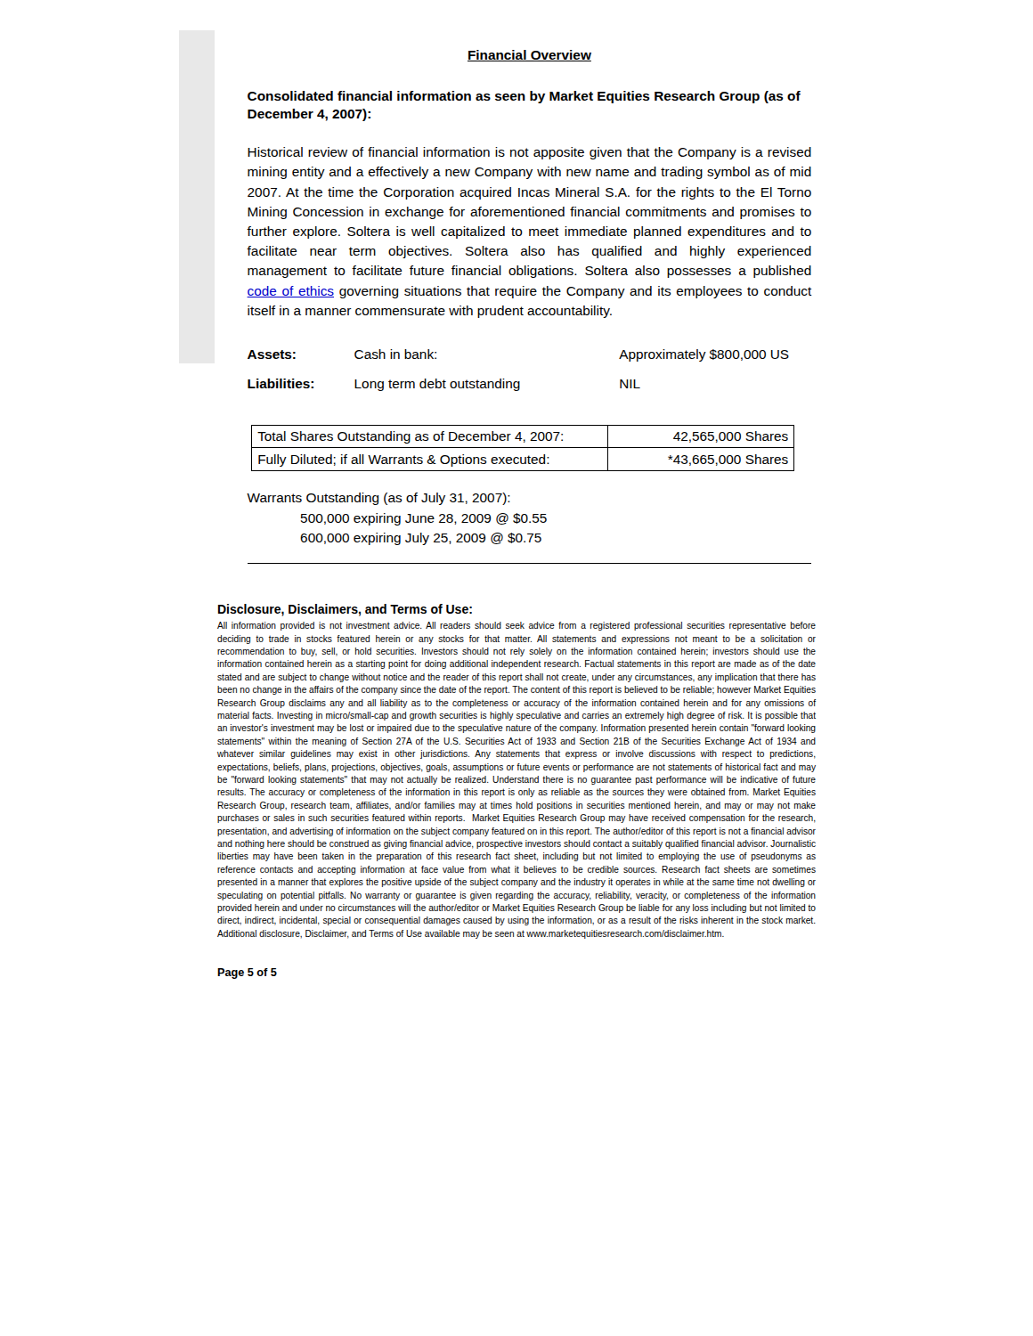Financial Overview
Consolidated financial information as seen by Market Equities Research Group (as of December 4, 2007):
Historical review of financial information is not apposite given that the Company is a revised mining entity and a effectively a new Company with new name and trading symbol as of mid 2007. At the time the Corporation acquired Incas Mineral S.A. for the rights to the El Torno Mining Concession in exchange for aforementioned financial commitments and promises to further explore. Soltera is well capitalized to meet immediate planned expenditures and to facilitate near term objectives. Soltera also has qualified and highly experienced management to facilitate future financial obligations. Soltera also possesses a published code of ethics governing situations that require the Company and its employees to conduct itself in a manner commensurate with prudent accountability.
| Assets: | Cash in bank: | Approximately $800,000 US |
| Liabilities: | Long term debt outstanding | NIL |
| Total Shares Outstanding as of December 4, 2007: | 42,565,000 Shares |
| Fully Diluted; if all Warrants & Options executed: | *43,665,000 Shares |
Warrants Outstanding (as of July 31, 2007):
500,000 expiring June 28, 2009 @ $0.55
600,000 expiring July 25, 2009 @ $0.75
Disclosure, Disclaimers, and Terms of Use:
All information provided is not investment advice. All readers should seek advice from a registered professional securities representative before deciding to trade in stocks featured herein or any stocks for that matter. All statements and expressions not meant to be a solicitation or recommendation to buy, sell, or hold securities. Investors should not rely solely on the information contained herein; investors should use the information contained herein as a starting point for doing additional independent research. Factual statements in this report are made as of the date stated and are subject to change without notice and the reader of this report shall not create, under any circumstances, any implication that there has been no change in the affairs of the company since the date of the report. The content of this report is believed to be reliable; however Market Equities Research Group disclaims any and all liability as to the completeness or accuracy of the information contained herein and for any omissions of material facts. Investing in micro/small-cap and growth securities is highly speculative and carries an extremely high degree of risk. It is possible that an investor's investment may be lost or impaired due to the speculative nature of the company. Information presented herein contain "forward looking statements" within the meaning of Section 27A of the U.S. Securities Act of 1933 and Section 21B of the Securities Exchange Act of 1934 and whatever similar guidelines may exist in other jurisdictions. Any statements that express or involve discussions with respect to predictions, expectations, beliefs, plans, projections, objectives, goals, assumptions or future events or performance are not statements of historical fact and may be "forward looking statements" that may not actually be realized. Understand there is no guarantee past performance will be indicative of future results. The accuracy or completeness of the information in this report is only as reliable as the sources they were obtained from. Market Equities Research Group, research team, affiliates, and/or families may at times hold positions in securities mentioned herein, and may or may not make purchases or sales in such securities featured within reports. Market Equities Research Group may have received compensation for the research, presentation, and advertising of information on the subject company featured on in this report. The author/editor of this report is not a financial advisor and nothing here should be construed as giving financial advice, prospective investors should contact a suitably qualified financial advisor. Journalistic liberties may have been taken in the preparation of this research fact sheet, including but not limited to employing the use of pseudonyms as reference contacts and accepting information at face value from what it believes to be credible sources. Research fact sheets are sometimes presented in a manner that explores the positive upside of the subject company and the industry it operates in while at the same time not dwelling or speculating on potential pitfalls. No warranty or guarantee is given regarding the accuracy, reliability, veracity, or completeness of the information provided herein and under no circumstances will the author/editor or Market Equities Research Group be liable for any loss including but not limited to direct, indirect, incidental, special or consequential damages caused by using the information, or as a result of the risks inherent in the stock market. Additional disclosure, Disclaimer, and Terms of Use available may be seen at www.marketequitiesresearch.com/disclaimer.htm.
Page 5 of 5